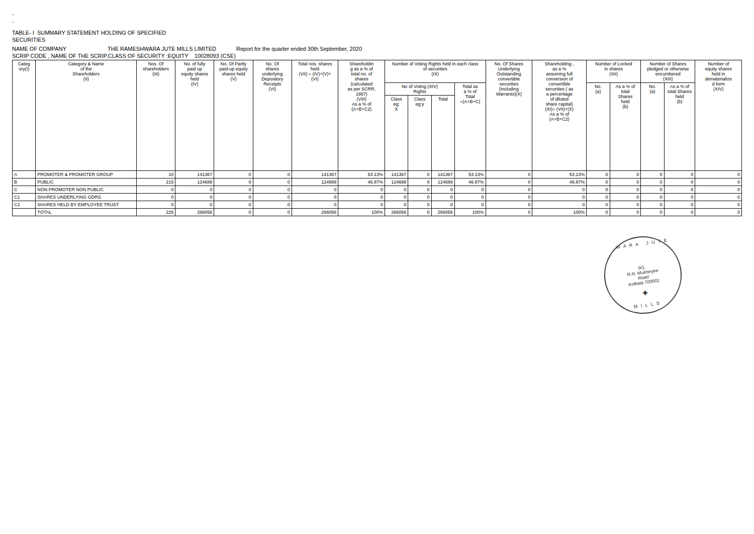.
.
TABLE- I SUMMARY STATEMENT HOLDING OF SPECIFIED
SECURITIES
NAME OF COMPANY THE RAMESHWARA JUTE MILLS LIMITED Report for the quarter ended 30th September, 2020
SCRIP CODE , NAME OF THE SCRIP,CLASS OF SECURITY :EQUITY 10028093 (CSE)
| Categ ory(I) | Category & Name of the Shareholders (II) | Nos. Of shareholders (III) | No. of fully paid up equity shares held (IV) | No. Of Partly paid-up equity shares held (V) | No. Of shares underlying Depository Receipts (VI) | Total nos. shares held (VII) = (IV)+(V)+ (VI) | Shareholdin g as a % of total no. of shares (calculated as per SCRR, 1957) (VIII) As a % of (A+B+C2) | Number of Voting Rights held in each class of securities (IX) | No. Of Shares Underlying Outstanding convertible securities (Including Warrants)(X) | Shareholding , as a % assuming full conversion of convertible securities ( as a percentage of diluted share capital) (XI)= (VII)+(X) As a % of (A+B+C2) | Number of Locked in shares (XII) | Number of Shares pledged or otherwise encumbered (XIII) | Number of equity shares held in dematerialize d form (XIV) |
| --- | --- | --- | --- | --- | --- | --- | --- | --- | --- | --- | --- | --- | --- |
| No of Voting (XIV) Rights | Total as a % of Total =(A+B+C) | No. (a) | As a % of total Shares held (b) | No. (a) | As a % of total Shares held (b) |
| Class eg: X | Class eg:y | Total |
| A | PROMOTER & PROMOTER GROUP | 10 | 141367 | 0 | 0 | 141367 | 53.13% | 141367 | 0 | 141367 | 53.13% | 0 | 53.13% | 0 | 0 | 0 | 0 | 0 |
| B | PUBLIC | 215 | 124689 | 0 | 0 | 124689 | 46.87% | 124689 | 0 | 124689 | 46.87% | 0 | 46.87% | 0 | 0 | 0 | 0 | 0 |
| C | NON PROMOTER NON PUBLIC | 0 | 0 | 0 | 0 | 0 | 0 | 0 | 0 | 0 | 0 | 0 | 0 | 0 | 0 | 0 | 0 | 0 |
| C1 | SHARES UNDERLYING GDRS | 0 | 0 | 0 | 0 | 0 | 0 | 0 | 0 | 0 | 0 | 0 | 0 | 0 | 0 | 0 | 0 | 0 |
| C2 | SHARES HELD BY EMPLOYEE TRUST | 0 | 0 | 0 | 0 | 0 | 0 | 0 | 0 | 0 | 0 | 0 | 0 | 0 | 0 | 0 | 0 | 0 |
| | TOTAL | 225 | 266056 | 0 | 0 | 266056 | 100% | 266056 | 0 | 266056 | 100% | 0 | 100% | 0 | 0 | 0 | 0 | 0 |
W A R A J U T E
9/1,
R.N. Mukherjee
Road
Kolkata 700001
✦
M I L L S